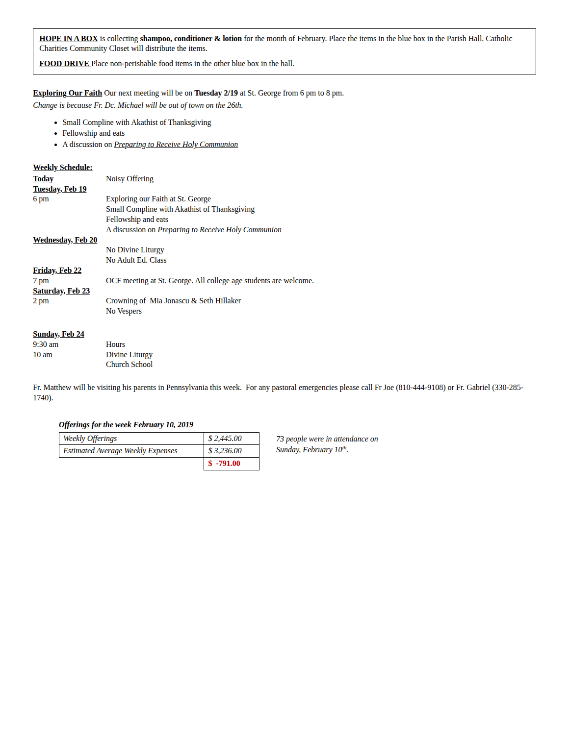HOPE IN A BOX is collecting shampoo, conditioner & lotion for the month of February. Place the items in the blue box in the Parish Hall. Catholic Charities Community Closet will distribute the items.
FOOD DRIVE Place non-perishable food items in the other blue box in the hall.
Exploring Our Faith Our next meeting will be on Tuesday 2/19 at St. George from 6 pm to 8 pm.
Change is because Fr. Dc. Michael will be out of town on the 26th.
Small Compline with Akathist of Thanksgiving
Fellowship and eats
A discussion on Preparing to Receive Holy Communion
Weekly Schedule:
| Today | Noisy Offering |
| Tuesday, Feb 19 |
| 6 pm | Exploring our Faith at St. George |
| | Small Compline with Akathist of Thanksgiving |
| | Fellowship and eats |
| | A discussion on Preparing to Receive Holy Communion |
| Wednesday, Feb 20 |
| | No Divine Liturgy |
| | No Adult Ed. Class |
| Friday, Feb 22 |
| 7 pm | OCF meeting at St. George. All college age students are welcome. |
| Saturday, Feb 23 |
| 2 pm | Crowning of Mia Jonascu & Seth Hillaker |
| | No Vespers |
| Sunday, Feb 24 |
| 9:30 am | Hours |
| 10 am | Divine Liturgy |
| | Church School |
Fr. Matthew will be visiting his parents in Pennsylvania this week. For any pastoral emergencies please call Fr Joe (810-444-9108) or Fr. Gabriel (330-285-1740).
Offerings for the week February 10, 2019
| Weekly Offerings | $ 2,445.00 |
| Estimated Average Weekly Expenses | $ 3,236.00 |
| | $ -791.00 |
73 people were in attendance on
Sunday, February 10th.